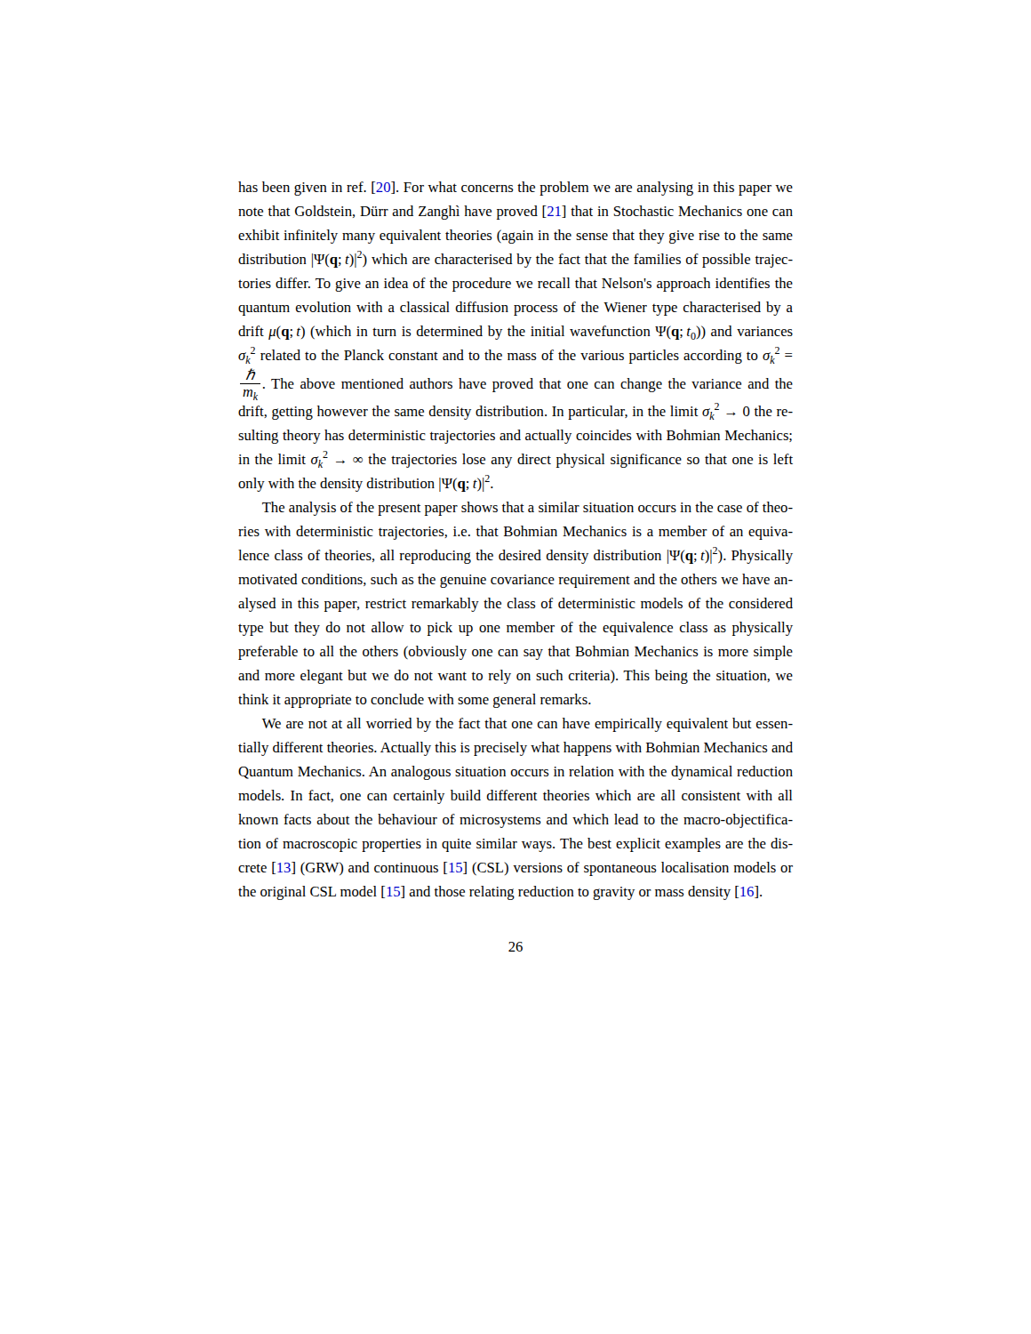has been given in ref. [20]. For what concerns the problem we are analysing in this paper we note that Goldstein, Dürr and Zanghì have proved [21] that in Stochastic Mechanics one can exhibit infinitely many equivalent theories (again in the sense that they give rise to the same distribution |Ψ(q; t)|2) which are characterised by the fact that the families of possible trajectories differ. To give an idea of the procedure we recall that Nelson's approach identifies the quantum evolution with a classical diffusion process of the Wiener type characterised by a drift μ(q; t) (which in turn is determined by the initial wavefunction Ψ(q; t0)) and variances σk2 related to the Planck constant and to the mass of the various particles according to σk2 = ℏmk. The above mentioned authors have proved that one can change the variance and the drift, getting however the same density distribution. In particular, in the limit σk2 → 0 the resulting theory has deterministic trajectories and actually coincides with Bohmian Mechanics; in the limit σk2 → ∞ the trajectories lose any direct physical significance so that one is left only with the density distribution |Ψ(q; t)|2.
The analysis of the present paper shows that a similar situation occurs in the case of theories with deterministic trajectories, i.e. that Bohmian Mechanics is a member of an equivalence class of theories, all reproducing the desired density distribution |Ψ(q; t)|2). Physically motivated conditions, such as the genuine covariance requirement and the others we have analysed in this paper, restrict remarkably the class of deterministic models of the considered type but they do not allow to pick up one member of the equivalence class as physically preferable to all the others (obviously one can say that Bohmian Mechanics is more simple and more elegant but we do not want to rely on such criteria). This being the situation, we think it appropriate to conclude with some general remarks.
We are not at all worried by the fact that one can have empirically equivalent but essentially different theories. Actually this is precisely what happens with Bohmian Mechanics and Quantum Mechanics. An analogous situation occurs in relation with the dynamical reduction models. In fact, one can certainly build different theories which are all consistent with all known facts about the behaviour of microsystems and which lead to the macro-objectification of macroscopic properties in quite similar ways. The best explicit examples are the discrete [13] (GRW) and continuous [15] (CSL) versions of spontaneous localisation models or the original CSL model [15] and those relating reduction to gravity or mass density [16].
26